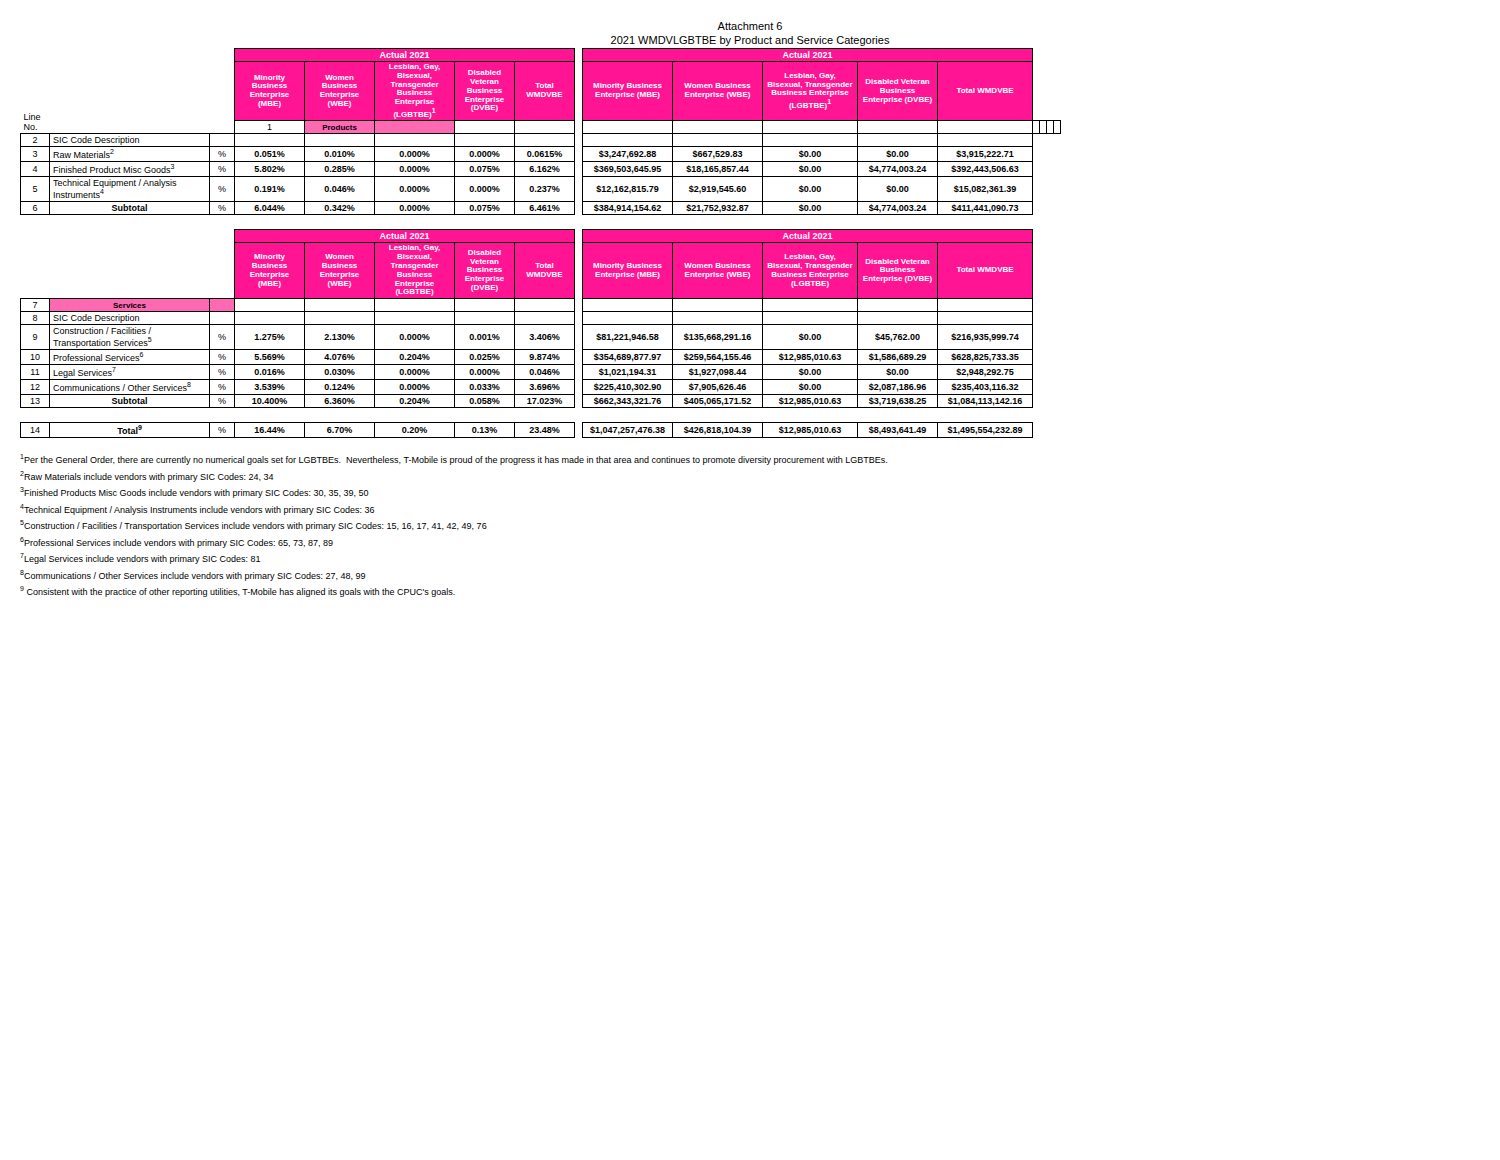Attachment 6
2021 WMDVLGBTBE by Product and Service Categories
| | | | Actual 2021 | | Actual 2021 |
| Line No. | | | Minority Business Enterprise (MBE) | Women Business Enterprise (WBE) | Lesbian, Gay, Bisexual, Transgender Business Enterprise (LGBTBE) 1 | Disabled Veteran Business Enterprise (DVBE) | Total WMDVBE | | Minority Business Enterprise (MBE) | Women Business Enterprise (WBE) | Lesbian, Gay, Bisexual, Transgender Business Enterprise (LGBTBE) 1 | Disabled Veteran Business Enterprise (DVBE) | Total WMDVBE |
| 1 | Products | | | | | | | | | | | | |
| 2 | SIC Code Description | | | | | | | | | | | | |
| 3 | Raw Materials 2 | % | 0.051% | 0.010% | 0.000% | 0.000% | 0.0615% | | $3,247,692.88 | $667,529.83 | $0.00 | $0.00 | $3,915,222.71 |
| 4 | Finished Product Misc Goods 3 | % | 5.802% | 0.285% | 0.000% | 0.075% | 6.162% | | $369,503,645.95 | $18,165,857.44 | $0.00 | $4,774,003.24 | $392,443,506.63 |
| 5 | Technical Equipment / Analysis Instruments 4 | % | 0.191% | 0.046% | 0.000% | 0.000% | 0.237% | | $12,162,815.79 | $2,919,545.60 | $0.00 | $0.00 | $15,082,361.39 |
| 6 | Subtotal | % | 6.044% | 0.342% | 0.000% | 0.075% | 6.461% | | $384,914,154.62 | $21,752,932.87 | $0.00 | $4,774,003.24 | $411,441,090.73 |
| | | | Actual 2021 | | Actual 2021 |
| | | | Minority Business Enterprise (MBE) | Women Business Enterprise (WBE) | Lesbian, Gay, Bisexual, Transgender Business Enterprise (LGBTBE) | Disabled Veteran Business Enterprise (DVBE) | Total WMDVBE | | Minority Business Enterprise (MBE) | Women Business Enterprise (WBE) | Lesbian, Gay, Bisexual, Transgender Business Enterprise (LGBTBE) | Disabled Veteran Business Enterprise (DVBE) | Total WMDVBE |
| 7 | Services | | | | | | | | | | | | |
| 8 | SIC Code Description | | | | | | | | | | | | |
| 9 | Construction / Facilities / Transportation Services 5 | % | 1.275% | 2.130% | 0.000% | 0.001% | 3.406% | | $81,221,946.58 | $135,668,291.16 | $0.00 | $45,762.00 | $216,935,999.74 |
| 10 | Professional Services 6 | % | 5.569% | 4.076% | 0.204% | 0.025% | 9.874% | | $354,689,877.97 | $259,564,155.46 | $12,985,010.63 | $1,586,689.29 | $628,825,733.35 |
| 11 | Legal Services 7 | % | 0.016% | 0.030% | 0.000% | 0.000% | 0.046% | | $1,021,194.31 | $1,927,098.44 | $0.00 | $0.00 | $2,948,292.75 |
| 12 | Communications / Other Services 8 | % | 3.539% | 0.124% | 0.000% | 0.033% | 3.696% | | $225,410,302.90 | $7,905,626.46 | $0.00 | $2,087,186.96 | $235,403,116.32 |
| 13 | Subtotal | % | 10.400% | 6.360% | 0.204% | 0.058% | 17.023% | | $662,343,321.76 | $405,065,171.52 | $12,985,010.63 | $3,719,638.25 | $1,084,113,142.16 |
| 14 | Total 9 | % | 16.44% | 6.70% | 0.20% | 0.13% | 23.48% | | $1,047,257,476.38 | $426,818,104.39 | $12,985,010.63 | $8,493,641.49 | $1,495,554,232.89 |
1Per the General Order, there are currently no numerical goals set for LGBTBEs. Nevertheless, T-Mobile is proud of the progress it has made in that area and continues to promote diversity procurement with LGBTBEs.
2Raw Materials include vendors with primary SIC Codes: 24, 34
3Finished Products Misc Goods include vendors with primary SIC Codes: 30, 35, 39, 50
4Technical Equipment / Analysis Instruments include vendors with primary SIC Codes: 36
5Construction / Facilities / Transportation Services include vendors with primary SIC Codes: 15, 16, 17, 41, 42, 49, 76
6Professional Services include vendors with primary SIC Codes: 65, 73, 87, 89
7Legal Services include vendors with primary SIC Codes: 81
8Communications / Other Services include vendors with primary SIC Codes: 27, 48, 99
9 Consistent with the practice of other reporting utilities, T-Mobile has aligned its goals with the CPUC's goals.